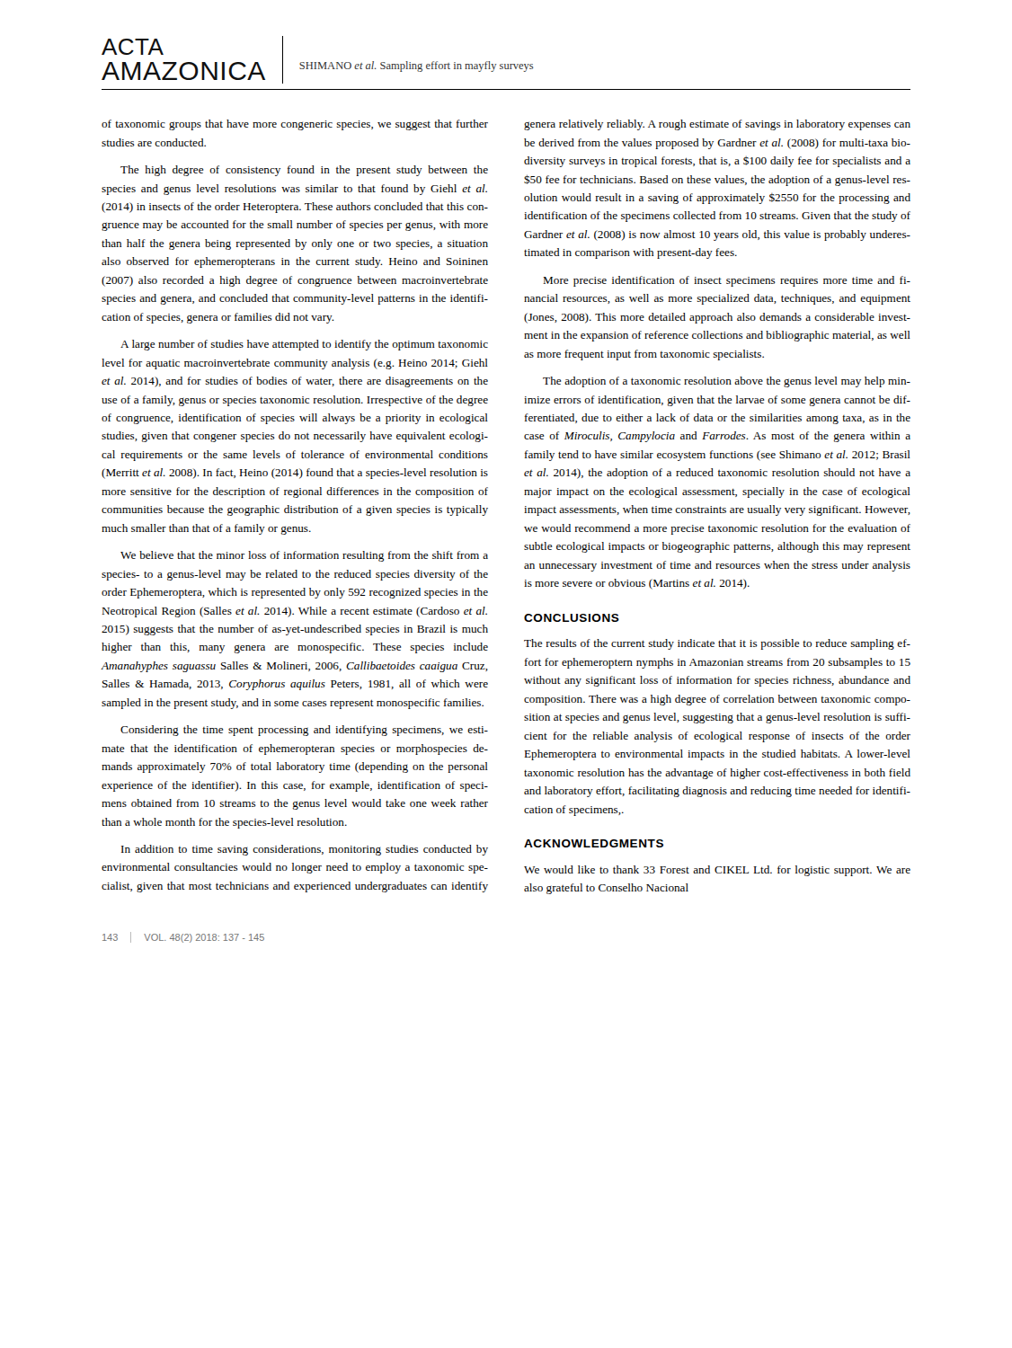ACTA AMAZONICA
SHIMANO et al. Sampling effort in mayfly surveys
of taxonomic groups that have more congeneric species, we suggest that further studies are conducted.
The high degree of consistency found in the present study between the species and genus level resolutions was similar to that found by Giehl et al. (2014) in insects of the order Heteroptera. These authors concluded that this congruence may be accounted for the small number of species per genus, with more than half the genera being represented by only one or two species, a situation also observed for ephemeropterans in the current study. Heino and Soininen (2007) also recorded a high degree of congruence between macroinvertebrate species and genera, and concluded that community-level patterns in the identification of species, genera or families did not vary.
A large number of studies have attempted to identify the optimum taxonomic level for aquatic macroinvertebrate community analysis (e.g. Heino 2014; Giehl et al. 2014), and for studies of bodies of water, there are disagreements on the use of a family, genus or species taxonomic resolution. Irrespective of the degree of congruence, identification of species will always be a priority in ecological studies, given that congener species do not necessarily have equivalent ecological requirements or the same levels of tolerance of environmental conditions (Merritt et al. 2008). In fact, Heino (2014) found that a species-level resolution is more sensitive for the description of regional differences in the composition of communities because the geographic distribution of a given species is typically much smaller than that of a family or genus.
We believe that the minor loss of information resulting from the shift from a species- to a genus-level may be related to the reduced species diversity of the order Ephemeroptera, which is represented by only 592 recognized species in the Neotropical Region (Salles et al. 2014). While a recent estimate (Cardoso et al. 2015) suggests that the number of as-yet-undescribed species in Brazil is much higher than this, many genera are monospecific. These species include Amanahyphes saguassu Salles & Molineri, 2006, Callibaetoides caaigua Cruz, Salles & Hamada, 2013, Coryphorus aquilus Peters, 1981, all of which were sampled in the present study, and in some cases represent monospecific families.
Considering the time spent processing and identifying specimens, we estimate that the identification of ephemeropteran species or morphospecies demands approximately 70% of total laboratory time (depending on the personal experience of the identifier). In this case, for example, identification of specimens obtained from 10 streams to the genus level would take one week rather than a whole month for the species-level resolution.
In addition to time saving considerations, monitoring studies conducted by environmental consultancies would no longer need to employ a taxonomic specialist, given that most technicians and experienced undergraduates can identify genera relatively reliably. A rough estimate of savings in laboratory expenses can be derived from the values proposed by Gardner et al. (2008) for multi-taxa biodiversity surveys in tropical forests, that is, a $100 daily fee for specialists and a $50 fee for technicians. Based on these values, the adoption of a genus-level resolution would result in a saving of approximately $2550 for the processing and identification of the specimens collected from 10 streams. Given that the study of Gardner et al. (2008) is now almost 10 years old, this value is probably underestimated in comparison with present-day fees.
More precise identification of insect specimens requires more time and financial resources, as well as more specialized data, techniques, and equipment (Jones, 2008). This more detailed approach also demands a considerable investment in the expansion of reference collections and bibliographic material, as well as more frequent input from taxonomic specialists.
The adoption of a taxonomic resolution above the genus level may help minimize errors of identification, given that the larvae of some genera cannot be differentiated, due to either a lack of data or the similarities among taxa, as in the case of Miroculis, Campylocia and Farrodes. As most of the genera within a family tend to have similar ecosystem functions (see Shimano et al. 2012; Brasil et al. 2014), the adoption of a reduced taxonomic resolution should not have a major impact on the ecological assessment, specially in the case of ecological impact assessments, when time constraints are usually very significant. However, we would recommend a more precise taxonomic resolution for the evaluation of subtle ecological impacts or biogeographic patterns, although this may represent an unnecessary investment of time and resources when the stress under analysis is more severe or obvious (Martins et al. 2014).
CONCLUSIONS
The results of the current study indicate that it is possible to reduce sampling effort for ephemeroptern nymphs in Amazonian streams from 20 subsamples to 15 without any significant loss of information for species richness, abundance and composition. There was a high degree of correlation between taxonomic composition at species and genus level, suggesting that a genus-level resolution is sufficient for the reliable analysis of ecological response of insects of the order Ephemeroptera to environmental impacts in the studied habitats. A lower-level taxonomic resolution has the advantage of higher cost-effectiveness in both field and laboratory effort, facilitating diagnosis and reducing time needed for identification of specimens,.
ACKNOWLEDGMENTS
We would like to thank 33 Forest and CIKEL Ltd. for logistic support. We are also grateful to Conselho Nacional
143 VOL. 48(2) 2018: 137 - 145